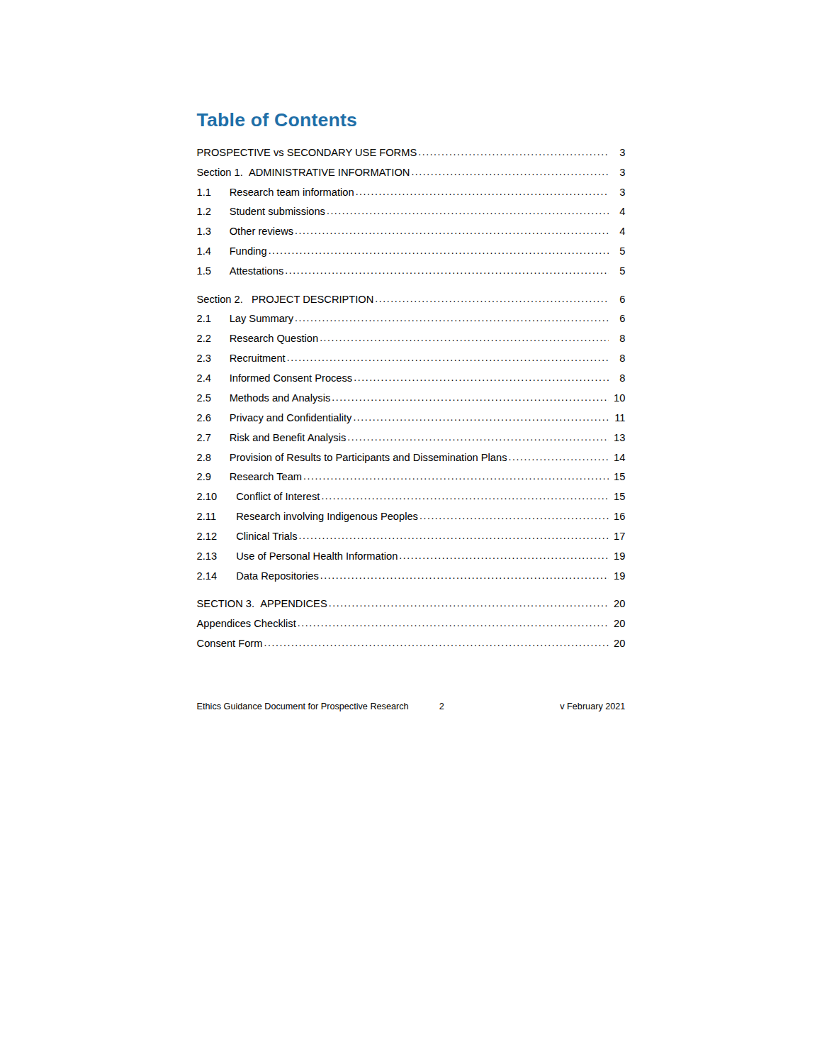Table of Contents
PROSPECTIVE vs SECONDARY USE FORMS .................................................................................................. 3
Section 1. ADMINISTRATIVE INFORMATION ......................................................................................... 3
1.1 Research team information ......................................................................................................... 3
1.2 Student submissions ................................................................................................................. 4
1.3 Other reviews ............................................................................................................................. 4
1.4 Funding ....................................................................................................................................... 5
1.5 Attestations ............................................................................................................................... 5
Section 2. PROJECT DESCRIPTION ......................................................................................................... 6
2.1 Lay Summary ............................................................................................................................. 6
2.2 Research Question ................................................................................................................... 8
2.3 Recruitment ............................................................................................................................... 8
2.4 Informed Consent Process ......................................................................................................... 8
2.5 Methods and Analysis ............................................................................................................. 10
2.6 Privacy and Confidentiality ....................................................................................................... 11
2.7 Risk and Benefit Analysis ........................................................................................................... 13
2.8 Provision of Results to Participants and Dissemination Plans ................................................... 14
2.9 Research Team ......................................................................................................................... 15
2.10 Conflict of Interest ................................................................................................................. 15
2.11 Research involving Indigenous Peoples ..................................................................................... 16
2.12 Clinical Trials ............................................................................................................................. 17
2.13 Use of Personal Health Information ......................................................................................... 19
2.14 Data Repositories ................................................................................................................... 19
SECTION 3. APPENDICES ..................................................................................................................... 20
Appendices Checklist ..................................................................................................................... 20
Consent Form ............................................................................................................................. 20
Ethics Guidance Document for Prospective Research
2
v February 2021